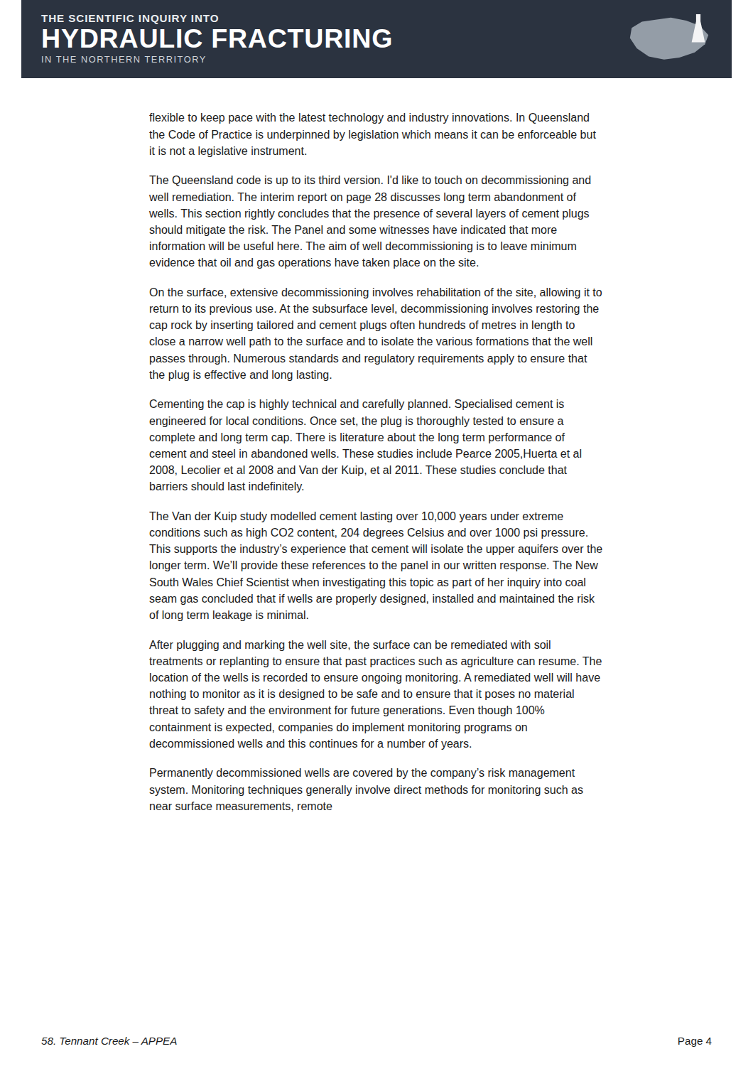The Scientific Inquiry into Hydraulic Fracturing in the Northern Territory
flexible to keep pace with the latest technology and industry innovations. In Queensland the Code of Practice is underpinned by legislation which means it can be enforceable but it is not a legislative instrument.
The Queensland code is up to its third version. I'd like to touch on decommissioning and well remediation. The interim report on page 28 discusses long term abandonment of wells. This section rightly concludes that the presence of several layers of cement plugs should mitigate the risk. The Panel and some witnesses have indicated that more information will be useful here. The aim of well decommissioning is to leave minimum evidence that oil and gas operations have taken place on the site.
On the surface, extensive decommissioning involves rehabilitation of the site, allowing it to return to its previous use. At the subsurface level, decommissioning involves restoring the cap rock by inserting tailored and cement plugs often hundreds of metres in length to close a narrow well path to the surface and to isolate the various formations that the well passes through. Numerous standards and regulatory requirements apply to ensure that the plug is effective and long lasting.
Cementing the cap is highly technical and carefully planned. Specialised cement is engineered for local conditions. Once set, the plug is thoroughly tested to ensure a complete and long term cap. There is literature about the long term performance of cement and steel in abandoned wells. These studies include Pearce 2005,Huerta et al 2008, Lecolier et al 2008 and Van der Kuip, et al 2011. These studies conclude that barriers should last indefinitely.
The Van der Kuip study modelled cement lasting over 10,000 years under extreme conditions such as high CO2 content, 204 degrees Celsius and over 1000 psi pressure. This supports the industry’s experience that cement will isolate the upper aquifers over the longer term. We’ll provide these references to the panel in our written response. The New South Wales Chief Scientist when investigating this topic as part of her inquiry into coal seam gas concluded that if wells are properly designed, installed and maintained the risk of long term leakage is minimal.
After plugging and marking the well site, the surface can be remediated with soil treatments or replanting to ensure that past practices such as agriculture can resume. The location of the wells is recorded to ensure ongoing monitoring. A remediated well will have nothing to monitor as it is designed to be safe and to ensure that it poses no material threat to safety and the environment for future generations. Even though 100% containment is expected, companies do implement monitoring programs on decommissioned wells and this continues for a number of years.
Permanently decommissioned wells are covered by the company’s risk management system. Monitoring techniques generally involve direct methods for monitoring such as near surface measurements, remote
58. Tennant Creek – APPEA Page 4